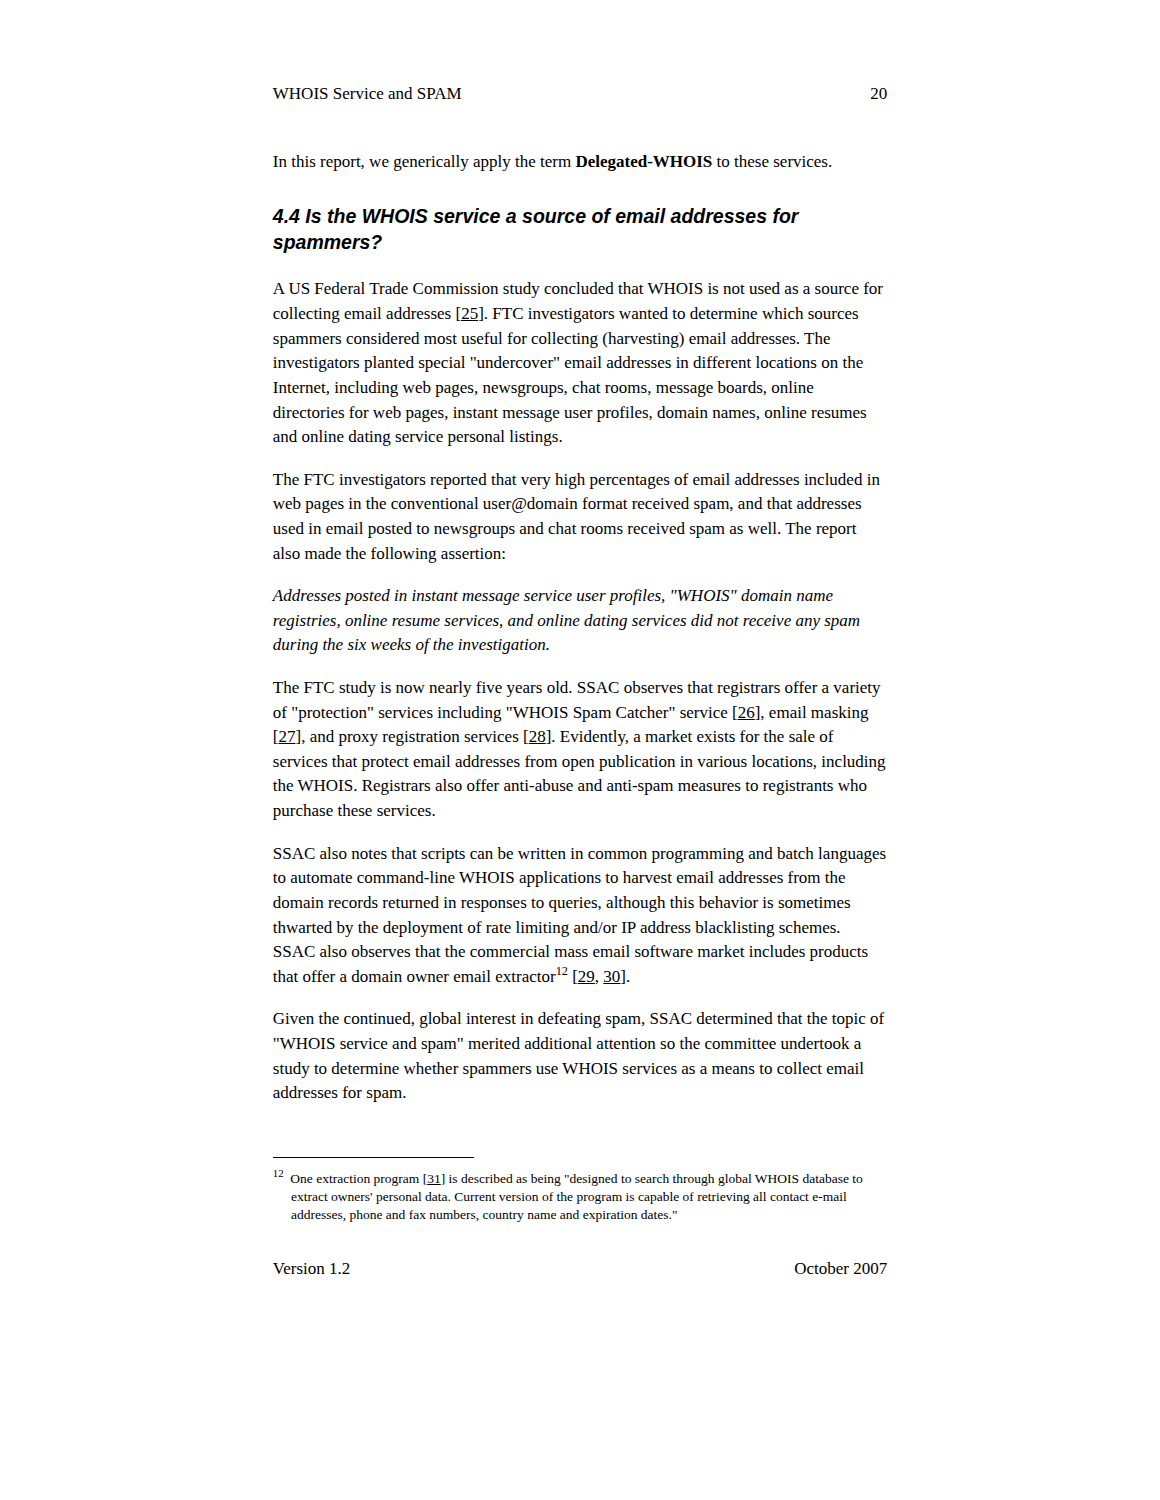WHOIS Service and SPAM 20
In this report, we generically apply the term Delegated-WHOIS to these services.
4.4 Is the WHOIS service a source of email addresses for spammers?
A US Federal Trade Commission study concluded that WHOIS is not used as a source for collecting email addresses [25]. FTC investigators wanted to determine which sources spammers considered most useful for collecting (harvesting) email addresses. The investigators planted special "undercover" email addresses in different locations on the Internet, including web pages, newsgroups, chat rooms, message boards, online directories for web pages, instant message user profiles, domain names, online resumes and online dating service personal listings.
The FTC investigators reported that very high percentages of email addresses included in web pages in the conventional user@domain format received spam, and that addresses used in email posted to newsgroups and chat rooms received spam as well. The report also made the following assertion:
Addresses posted in instant message service user profiles, "WHOIS" domain name registries, online resume services, and online dating services did not receive any spam during the six weeks of the investigation.
The FTC study is now nearly five years old. SSAC observes that registrars offer a variety of "protection" services including "WHOIS Spam Catcher" service [26], email masking [27], and proxy registration services [28]. Evidently, a market exists for the sale of services that protect email addresses from open publication in various locations, including the WHOIS. Registrars also offer anti-abuse and anti-spam measures to registrants who purchase these services.
SSAC also notes that scripts can be written in common programming and batch languages to automate command-line WHOIS applications to harvest email addresses from the domain records returned in responses to queries, although this behavior is sometimes thwarted by the deployment of rate limiting and/or IP address blacklisting schemes. SSAC also observes that the commercial mass email software market includes products that offer a domain owner email extractor12 [29, 30].
Given the continued, global interest in defeating spam, SSAC determined that the topic of "WHOIS service and spam" merited additional attention so the committee undertook a study to determine whether spammers use WHOIS services as a means to collect email addresses for spam.
12 One extraction program [31] is described as being "designed to search through global WHOIS database to extract owners' personal data. Current version of the program is capable of retrieving all contact e-mail addresses, phone and fax numbers, country name and expiration dates."
Version 1.2 October 2007